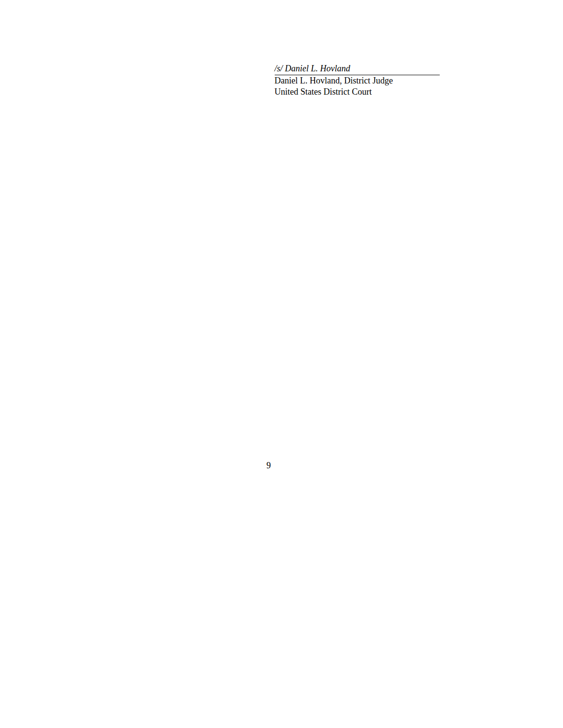/s/ Daniel L. Hovland Daniel L. Hovland, District Judge United States District Court
9